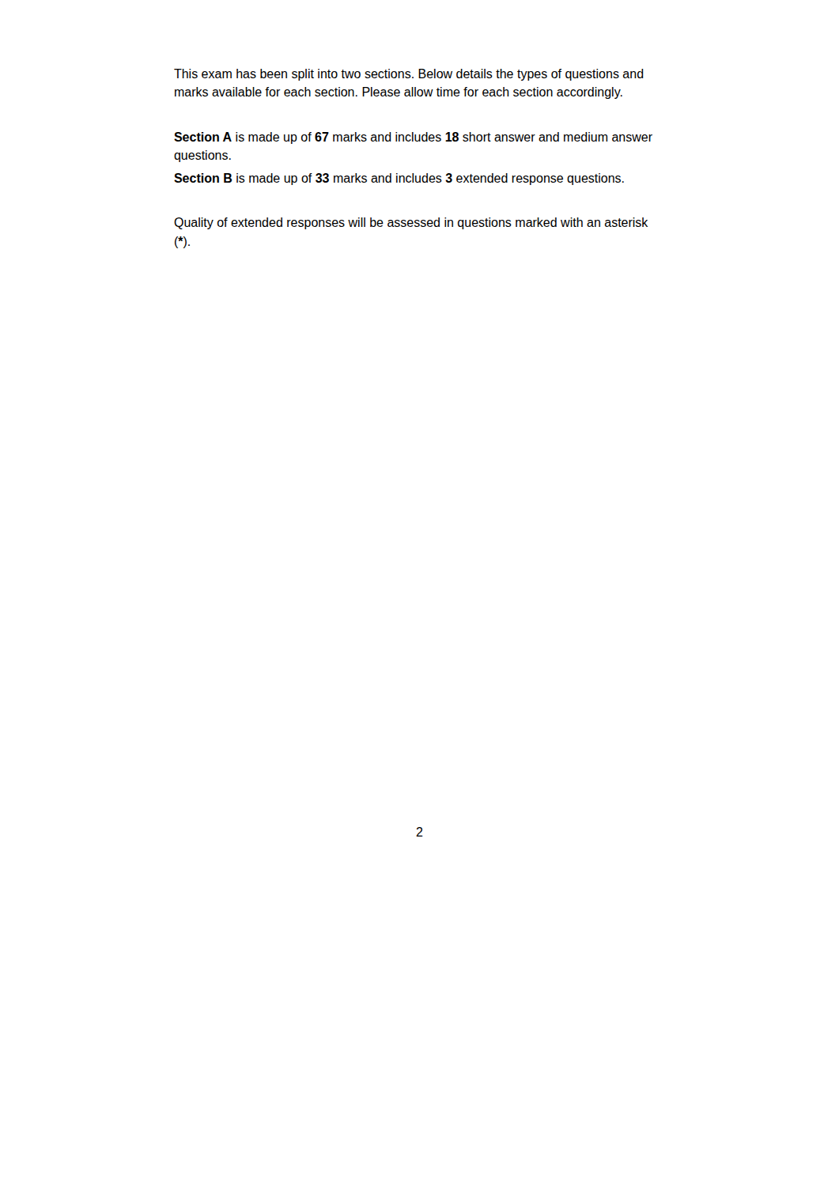This exam has been split into two sections. Below details the types of questions and marks available for each section. Please allow time for each section accordingly.
Section A is made up of 67 marks and includes 18 short answer and medium answer questions.
Section B is made up of 33 marks and includes 3 extended response questions.
Quality of extended responses will be assessed in questions marked with an asterisk (*).
2